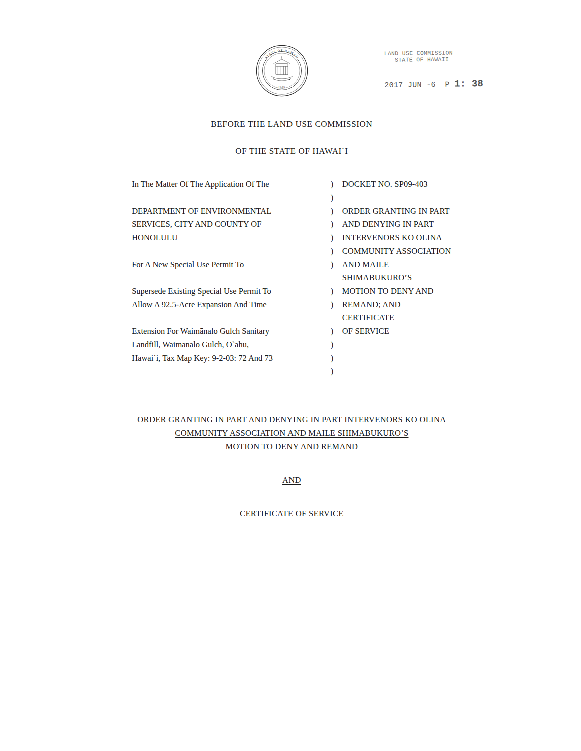STATE OF HAWAII 1959
LAND USE COMMISSION
STATE OF HAWAII
2017 JUN -6 P 1: 38
BEFORE THE LAND USE COMMISSION
OF THE STATE OF HAWAI`I
| In The Matter Of The Application Of The | ) | DOCKET NO. SP09-403 |
| | ) | |
| DEPARTMENT OF ENVIRONMENTAL | ) | ORDER GRANTING IN PART |
| SERVICES, CITY AND COUNTY OF | ) | AND DENYING IN PART |
| HONOLULU | ) | INTERVENORS KO OLINA |
| | ) | COMMUNITY ASSOCIATION |
| For A New Special Use Permit To | ) | AND MAILE SHIMABUKURO’S |
| Supersede Existing Special Use Permit To | ) | MOTION TO DENY AND |
| Allow A 92.5-Acre Expansion And Time | ) | REMAND; AND CERTIFICATE |
| Extension For Waimānalo Gulch Sanitary | ) | OF SERVICE |
| Landfill, Waimānalo Gulch, O`ahu, | ) | |
| Hawai`i, Tax Map Key: 9-2-03: 72 And 73 | ) | |
| | ) | |
ORDER GRANTING IN PART AND DENYING IN PART INTERVENORS KO OLINA
COMMUNITY ASSOCIATION AND MAILE SHIMABUKURO’S
MOTION TO DENY AND REMAND
AND
CERTIFICATE OF SERVICE